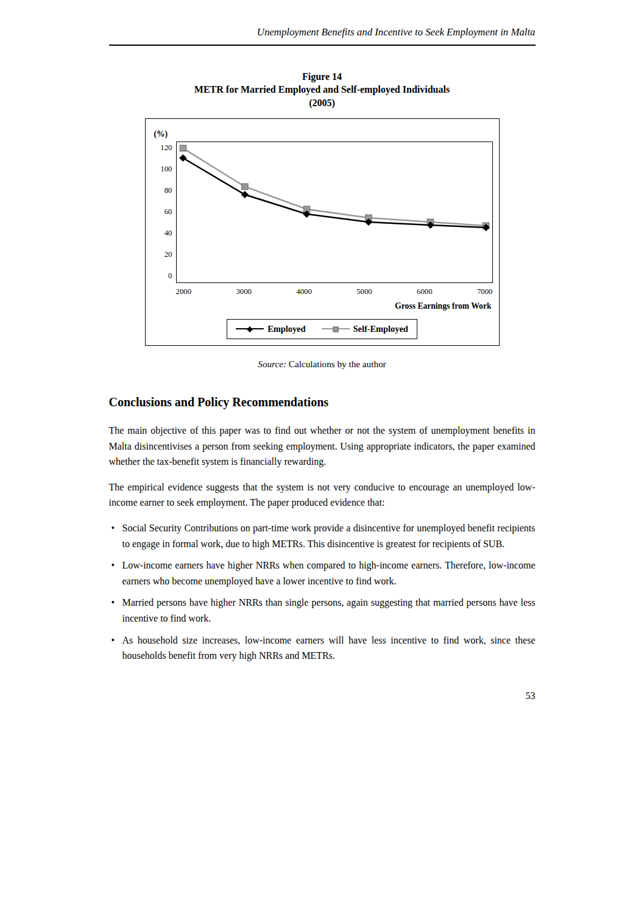Unemployment Benefits and Incentive to Seek Employment in Malta
Figure 14
METR for Married Employed and Self-employed Individuals
(2005)
(%)
120 100 80 60 40 20 0
2000 3000 4000 5000 6000 7000
Gross Earnings from Work
Employed Self-Employed
Source: Calculations by the author
Conclusions and Policy Recommendations
The main objective of this paper was to find out whether or not the system of unemployment benefits in Malta disincentivises a person from seeking employment. Using appropriate indicators, the paper examined whether the tax-benefit system is financially rewarding.
The empirical evidence suggests that the system is not very conducive to encourage an unemployed low-income earner to seek employment. The paper produced evidence that:
Social Security Contributions on part-time work provide a disincentive for unemployed benefit recipients to engage in formal work, due to high METRs. This disincentive is greatest for recipients of SUB.
Low-income earners have higher NRRs when compared to high-income earners. Therefore, low-income earners who become unemployed have a lower incentive to find work.
Married persons have higher NRRs than single persons, again suggesting that married persons have less incentive to find work.
As household size increases, low-income earners will have less incentive to find work, since these households benefit from very high NRRs and METRs.
53